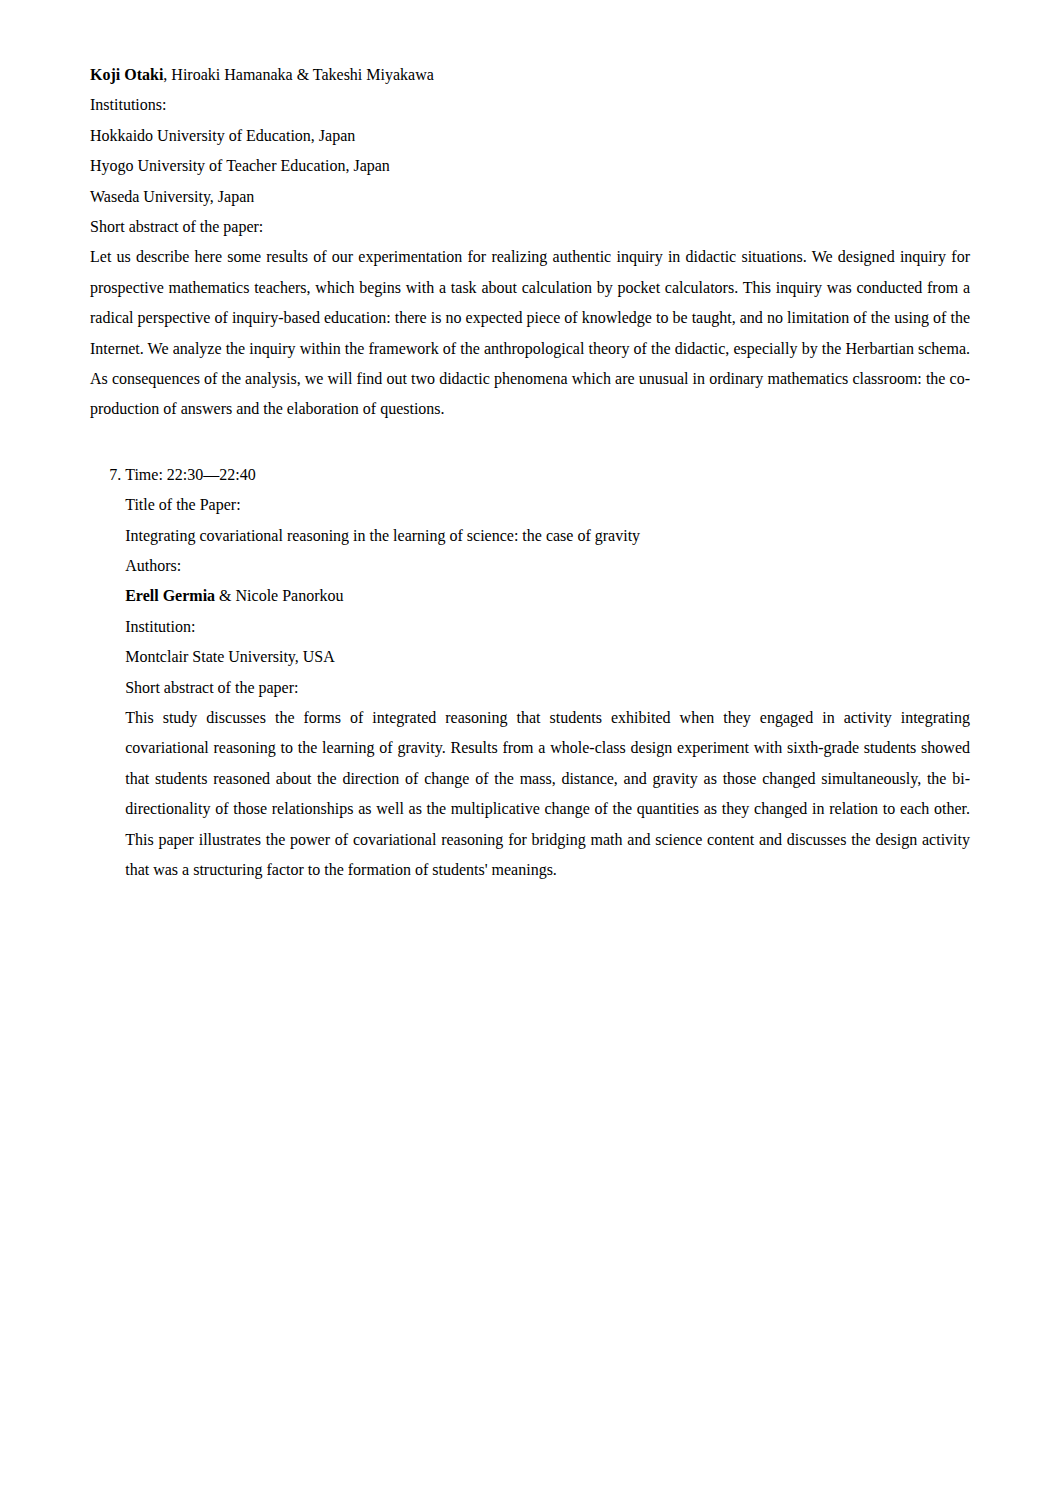Koji Otaki, Hiroaki Hamanaka & Takeshi Miyakawa
Institutions:
Hokkaido University of Education, Japan
Hyogo University of Teacher Education, Japan
Waseda University, Japan
Short abstract of the paper:
Let us describe here some results of our experimentation for realizing authentic inquiry in didactic situations. We designed inquiry for prospective mathematics teachers, which begins with a task about calculation by pocket calculators. This inquiry was conducted from a radical perspective of inquiry-based education: there is no expected piece of knowledge to be taught, and no limitation of the using of the Internet. We analyze the inquiry within the framework of the anthropological theory of the didactic, especially by the Herbartian schema. As consequences of the analysis, we will find out two didactic phenomena which are unusual in ordinary mathematics classroom: the co-production of answers and the elaboration of questions.
Time: 22:30—22:40
Title of the Paper:
Integrating covariational reasoning in the learning of science: the case of gravity
Authors:
Erell Germia & Nicole Panorkou
Institution:
Montclair State University, USA
Short abstract of the paper:
This study discusses the forms of integrated reasoning that students exhibited when they engaged in activity integrating covariational reasoning to the learning of gravity. Results from a whole-class design experiment with sixth-grade students showed that students reasoned about the direction of change of the mass, distance, and gravity as those changed simultaneously, the bi-directionality of those relationships as well as the multiplicative change of the quantities as they changed in relation to each other. This paper illustrates the power of covariational reasoning for bridging math and science content and discusses the design activity that was a structuring factor to the formation of students' meanings.